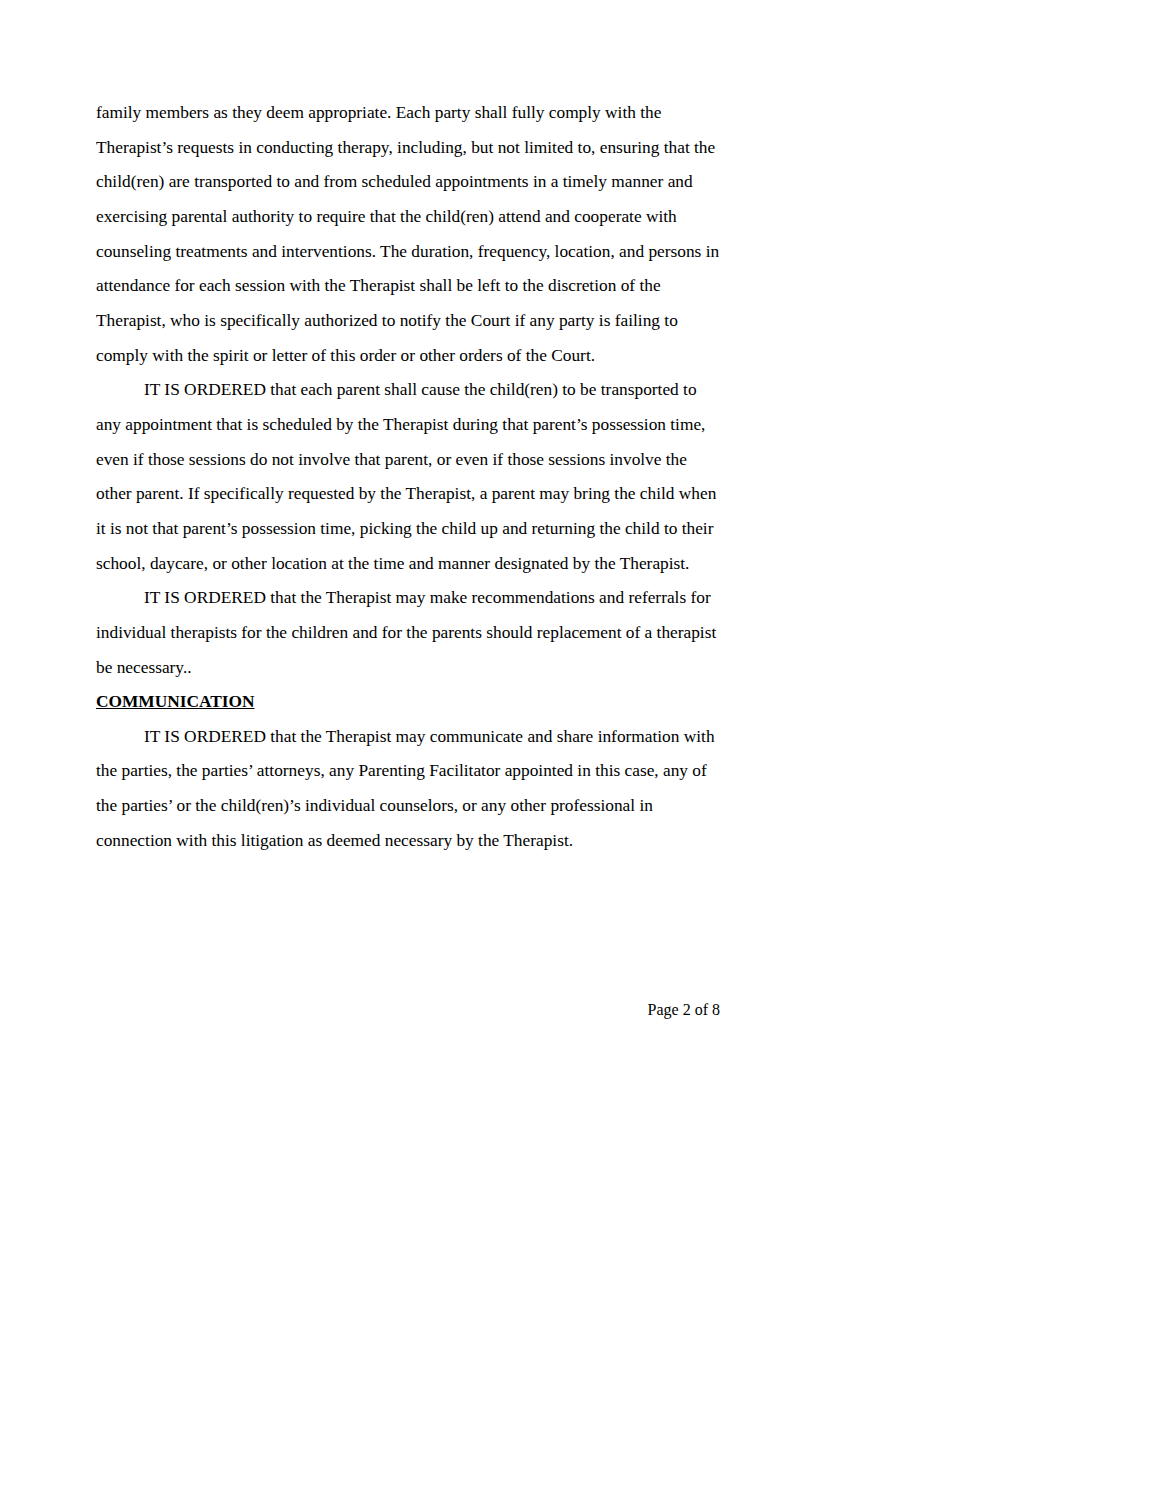family members as they deem appropriate. Each party shall fully comply with the Therapist’s requests in conducting therapy, including, but not limited to, ensuring that the child(ren) are transported to and from scheduled appointments in a timely manner and exercising parental authority to require that the child(ren) attend and cooperate with counseling treatments and interventions. The duration, frequency, location, and persons in attendance for each session with the Therapist shall be left to the discretion of the Therapist, who is specifically authorized to notify the Court if any party is failing to comply with the spirit or letter of this order or other orders of the Court.
IT IS ORDERED that each parent shall cause the child(ren) to be transported to any appointment that is scheduled by the Therapist during that parent’s possession time, even if those sessions do not involve that parent, or even if those sessions involve the other parent. If specifically requested by the Therapist, a parent may bring the child when it is not that parent’s possession time, picking the child up and returning the child to their school, daycare, or other location at the time and manner designated by the Therapist.
IT IS ORDERED that the Therapist may make recommendations and referrals for individual therapists for the children and for the parents should replacement of a therapist be necessary..
COMMUNICATION
IT IS ORDERED that the Therapist may communicate and share information with the parties, the parties’ attorneys, any Parenting Facilitator appointed in this case, any of the parties’ or the child(ren)’s individual counselors, or any other professional in connection with this litigation as deemed necessary by the Therapist.
Page 2 of 8